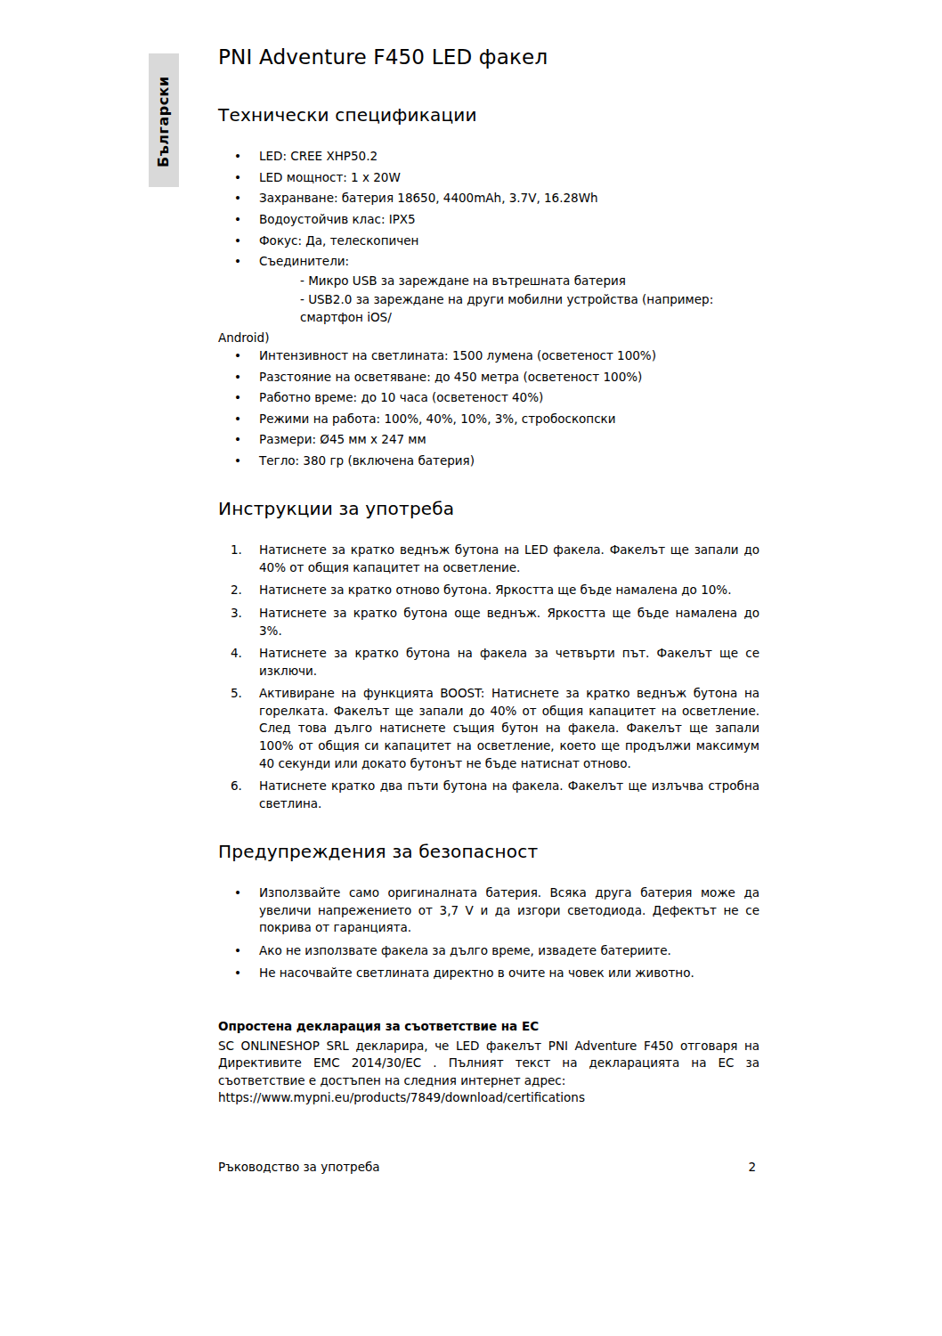Български
PNI Adventure F450 LED факел
Технически спецификации
LED: CREE XHP50.2
LED мощност: 1 x 20W
Захранване: батерия 18650, 4400mAh, 3.7V, 16.28Wh
Водоустойчив клас: IPX5
Фокус: Да, телескопичен
Съединители:
- Микро USB за зареждане на вътрешната батерия
- USB2.0 за зареждане на други мобилни устройства (например: смартфон iOS/
Android)
Интензивност на светлината: 1500 лумена (осветеност 100%)
Разстояние на осветяване: до 450 метра (осветеност 100%)
Работно време: до 10 часа (осветеност 40%)
Режими на работа: 100%, 40%, 10%, 3%, стробоскопски
Размери: Ø45 мм x 247 мм
Тегло: 380 гр (включена батерия)
Инструкции за употреба
Натиснете за кратко веднъж бутона на LED факела. Факелът ще запали до 40% от общия капацитет на осветление.
Натиснете за кратко отново бутона. Яркостта ще бъде намалена до 10%.
Натиснете за кратко бутона още веднъж. Яркостта ще бъде намалена до 3%.
Натиснете за кратко бутона на факела за четвърти път. Факелът ще се изключи.
Активиране на функцията BOOST: Натиснете за кратко веднъж бутона на горелката. Факелът ще запали до 40% от общия капацитет на осветление. След това дълго натиснете същия бутон на факела. Факелът ще запали 100% от общия си капацитет на осветление, което ще продължи максимум 40 секунди или докато бутонът не бъде натиснат отново.
Натиснете кратко два пъти бутона на факела. Факелът ще излъчва стробна светлина.
Предупреждения за безопасност
Използвайте само оригиналната батерия. Всяка друга батерия може да увеличи напрежението от 3,7 V и да изгори светодиода. Дефектът не се покрива от гаранцията.
Ако не използвате факела за дълго време, извадете батериите.
Не насочвайте светлината директно в очите на човек или животно.
Опростена декларация за съответствие на ЕС
SC ONLINESHOP SRL декларира, че LED факелът PNI Adventure F450 отговаря на Директивите EMC 2014/30/EC . Пълният текст на декларацията на ЕС за съответствие е достъпен на следния интернет адрес:
https://www.mypni.eu/products/7849/download/certifications
Ръководство за употреба
2